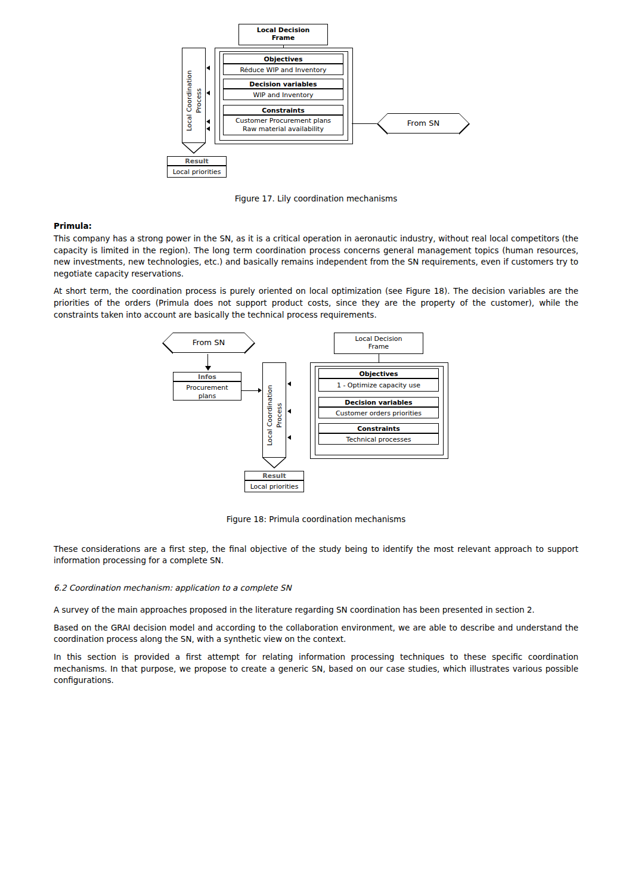Local Decision
Frame
Objectives
Réduce WIP and Inventory
Decision variables
WIP and Inventory
Constraints
Customer Procurement plans
Raw material availability
Local Coordination
Process
Result
Local priorities
From SN
Figure 17. Lily coordination mechanisms
Primula:
This company has a strong power in the SN, as it is a critical operation in aeronautic industry, without real local competitors (the capacity is limited in the region). The long term coordination process concerns general management topics (human resources, new investments, new technologies, etc.) and basically remains independent from the SN requirements, even if customers try to negotiate capacity reservations.
At short term, the coordination process is purely oriented on local optimization (see Figure 18). The decision variables are the priorities of the orders (Primula does not support product costs, since they are the property of the customer), while the constraints taken into account are basically the technical process requirements.
From SN
Infos
Procurement
plans
Local Coordination
Process
Local Decision
Frame
Objectives
1 - Optimize capacity use
Decision variables
Customer orders priorities
Constraints
Technical processes
Result
Local priorities
Figure 18: Primula coordination mechanisms
These considerations are a first step, the final objective of the study being to identify the most relevant approach to support information processing for a complete SN.
6.2 Coordination mechanism: application to a complete SN
A survey of the main approaches proposed in the literature regarding SN coordination has been presented in section 2.
Based on the GRAI decision model and according to the collaboration environment, we are able to describe and understand the coordination process along the SN, with a synthetic view on the context.
In this section is provided a first attempt for relating information processing techniques to these specific coordination mechanisms. In that purpose, we propose to create a generic SN, based on our case studies, which illustrates various possible configurations.